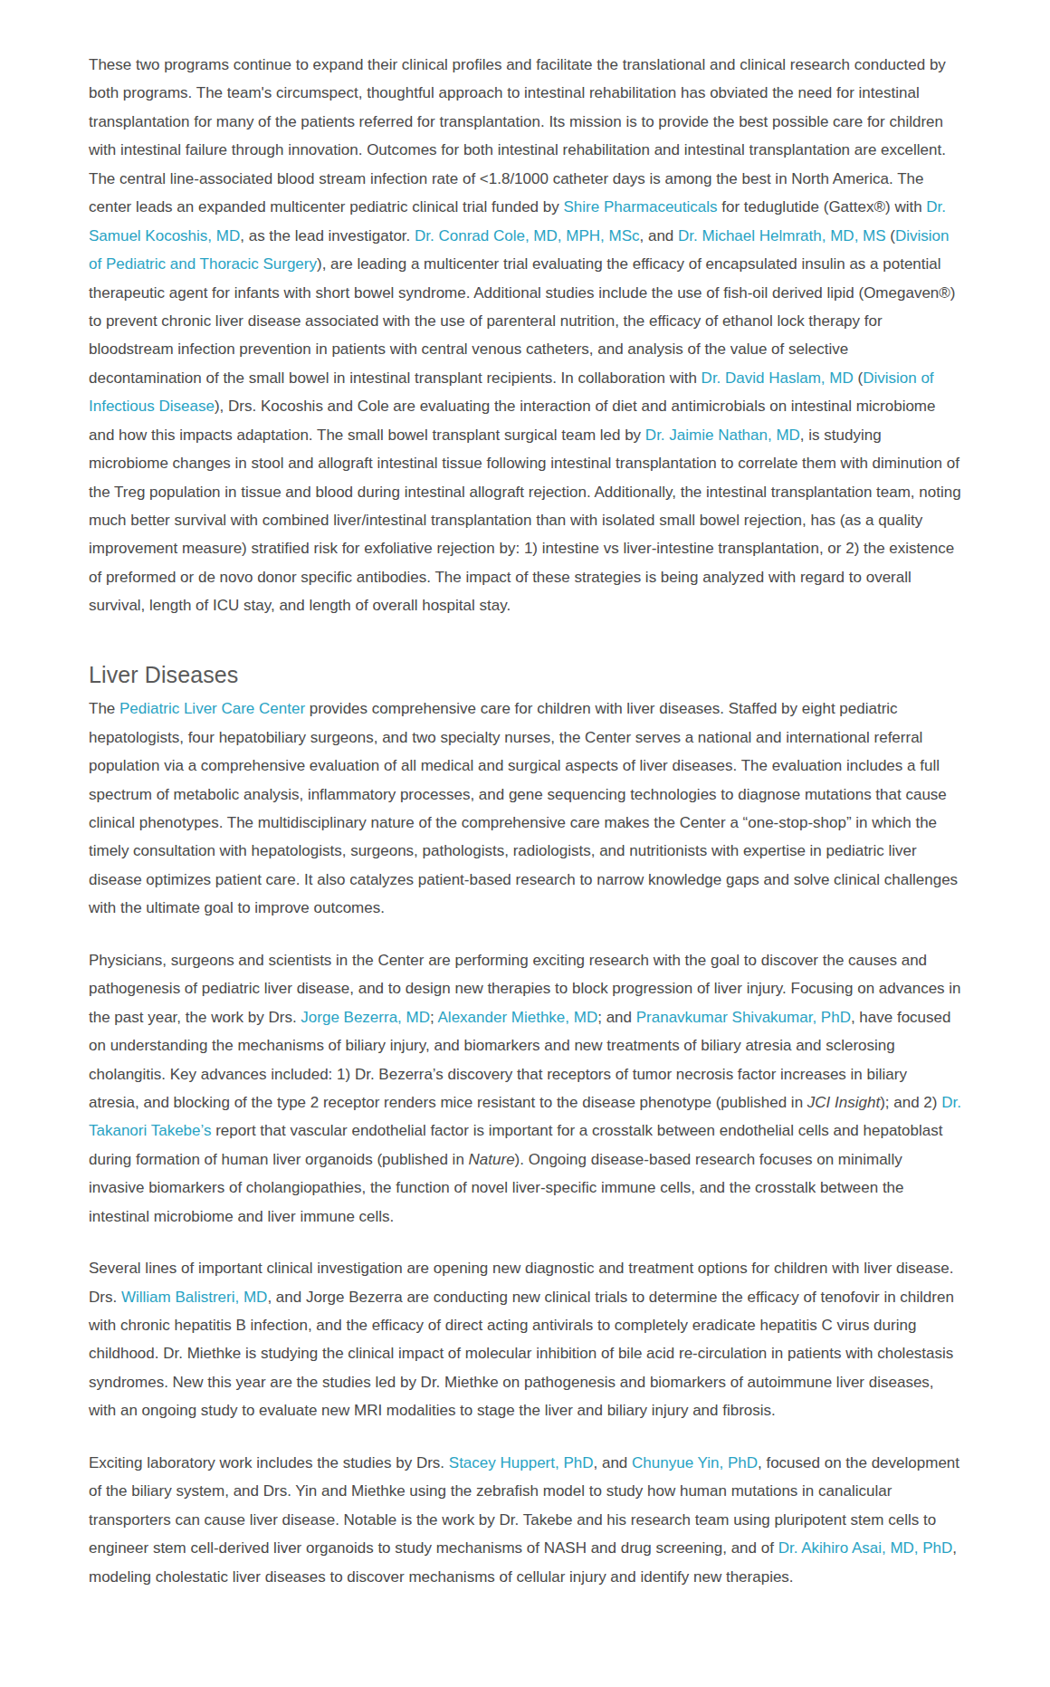These two programs continue to expand their clinical profiles and facilitate the translational and clinical research conducted by both programs. The team's circumspect, thoughtful approach to intestinal rehabilitation has obviated the need for intestinal transplantation for many of the patients referred for transplantation. Its mission is to provide the best possible care for children with intestinal failure through innovation. Outcomes for both intestinal rehabilitation and intestinal transplantation are excellent. The central line-associated blood stream infection rate of <1.8/1000 catheter days is among the best in North America. The center leads an expanded multicenter pediatric clinical trial funded by Shire Pharmaceuticals for teduglutide (Gattex®) with Dr. Samuel Kocoshis, MD, as the lead investigator. Dr. Conrad Cole, MD, MPH, MSc, and Dr. Michael Helmrath, MD, MS (Division of Pediatric and Thoracic Surgery), are leading a multicenter trial evaluating the efficacy of encapsulated insulin as a potential therapeutic agent for infants with short bowel syndrome. Additional studies include the use of fish-oil derived lipid (Omegaven®) to prevent chronic liver disease associated with the use of parenteral nutrition, the efficacy of ethanol lock therapy for bloodstream infection prevention in patients with central venous catheters, and analysis of the value of selective decontamination of the small bowel in intestinal transplant recipients. In collaboration with Dr. David Haslam, MD (Division of Infectious Disease), Drs. Kocoshis and Cole are evaluating the interaction of diet and antimicrobials on intestinal microbiome and how this impacts adaptation. The small bowel transplant surgical team led by Dr. Jaimie Nathan, MD, is studying microbiome changes in stool and allograft intestinal tissue following intestinal transplantation to correlate them with diminution of the Treg population in tissue and blood during intestinal allograft rejection. Additionally, the intestinal transplantation team, noting much better survival with combined liver/intestinal transplantation than with isolated small bowel rejection, has (as a quality improvement measure) stratified risk for exfoliative rejection by: 1) intestine vs liver-intestine transplantation, or 2) the existence of preformed or de novo donor specific antibodies. The impact of these strategies is being analyzed with regard to overall survival, length of ICU stay, and length of overall hospital stay.
Liver Diseases
The Pediatric Liver Care Center provides comprehensive care for children with liver diseases. Staffed by eight pediatric hepatologists, four hepatobiliary surgeons, and two specialty nurses, the Center serves a national and international referral population via a comprehensive evaluation of all medical and surgical aspects of liver diseases. The evaluation includes a full spectrum of metabolic analysis, inflammatory processes, and gene sequencing technologies to diagnose mutations that cause clinical phenotypes. The multidisciplinary nature of the comprehensive care makes the Center a “one-stop-shop” in which the timely consultation with hepatologists, surgeons, pathologists, radiologists, and nutritionists with expertise in pediatric liver disease optimizes patient care. It also catalyzes patient-based research to narrow knowledge gaps and solve clinical challenges with the ultimate goal to improve outcomes.
Physicians, surgeons and scientists in the Center are performing exciting research with the goal to discover the causes and pathogenesis of pediatric liver disease, and to design new therapies to block progression of liver injury. Focusing on advances in the past year, the work by Drs. Jorge Bezerra, MD; Alexander Miethke, MD; and Pranavkumar Shivakumar, PhD, have focused on understanding the mechanisms of biliary injury, and biomarkers and new treatments of biliary atresia and sclerosing cholangitis. Key advances included: 1) Dr. Bezerra’s discovery that receptors of tumor necrosis factor increases in biliary atresia, and blocking of the type 2 receptor renders mice resistant to the disease phenotype (published in JCI Insight); and 2) Dr. Takanori Takebe’s report that vascular endothelial factor is important for a crosstalk between endothelial cells and hepatoblast during formation of human liver organoids (published in Nature). Ongoing disease-based research focuses on minimally invasive biomarkers of cholangiopathies, the function of novel liver-specific immune cells, and the crosstalk between the intestinal microbiome and liver immune cells.
Several lines of important clinical investigation are opening new diagnostic and treatment options for children with liver disease. Drs. William Balistreri, MD, and Jorge Bezerra are conducting new clinical trials to determine the efficacy of tenofovir in children with chronic hepatitis B infection, and the efficacy of direct acting antivirals to completely eradicate hepatitis C virus during childhood. Dr. Miethke is studying the clinical impact of molecular inhibition of bile acid re-circulation in patients with cholestasis syndromes. New this year are the studies led by Dr. Miethke on pathogenesis and biomarkers of autoimmune liver diseases, with an ongoing study to evaluate new MRI modalities to stage the liver and biliary injury and fibrosis.
Exciting laboratory work includes the studies by Drs. Stacey Huppert, PhD, and Chunyue Yin, PhD, focused on the development of the biliary system, and Drs. Yin and Miethke using the zebrafish model to study how human mutations in canalicular transporters can cause liver disease. Notable is the work by Dr. Takebe and his research team using pluripotent stem cells to engineer stem cell-derived liver organoids to study mechanisms of NASH and drug screening, and of Dr. Akihiro Asai, MD, PhD, modeling cholestatic liver diseases to discover mechanisms of cellular injury and identify new therapies.